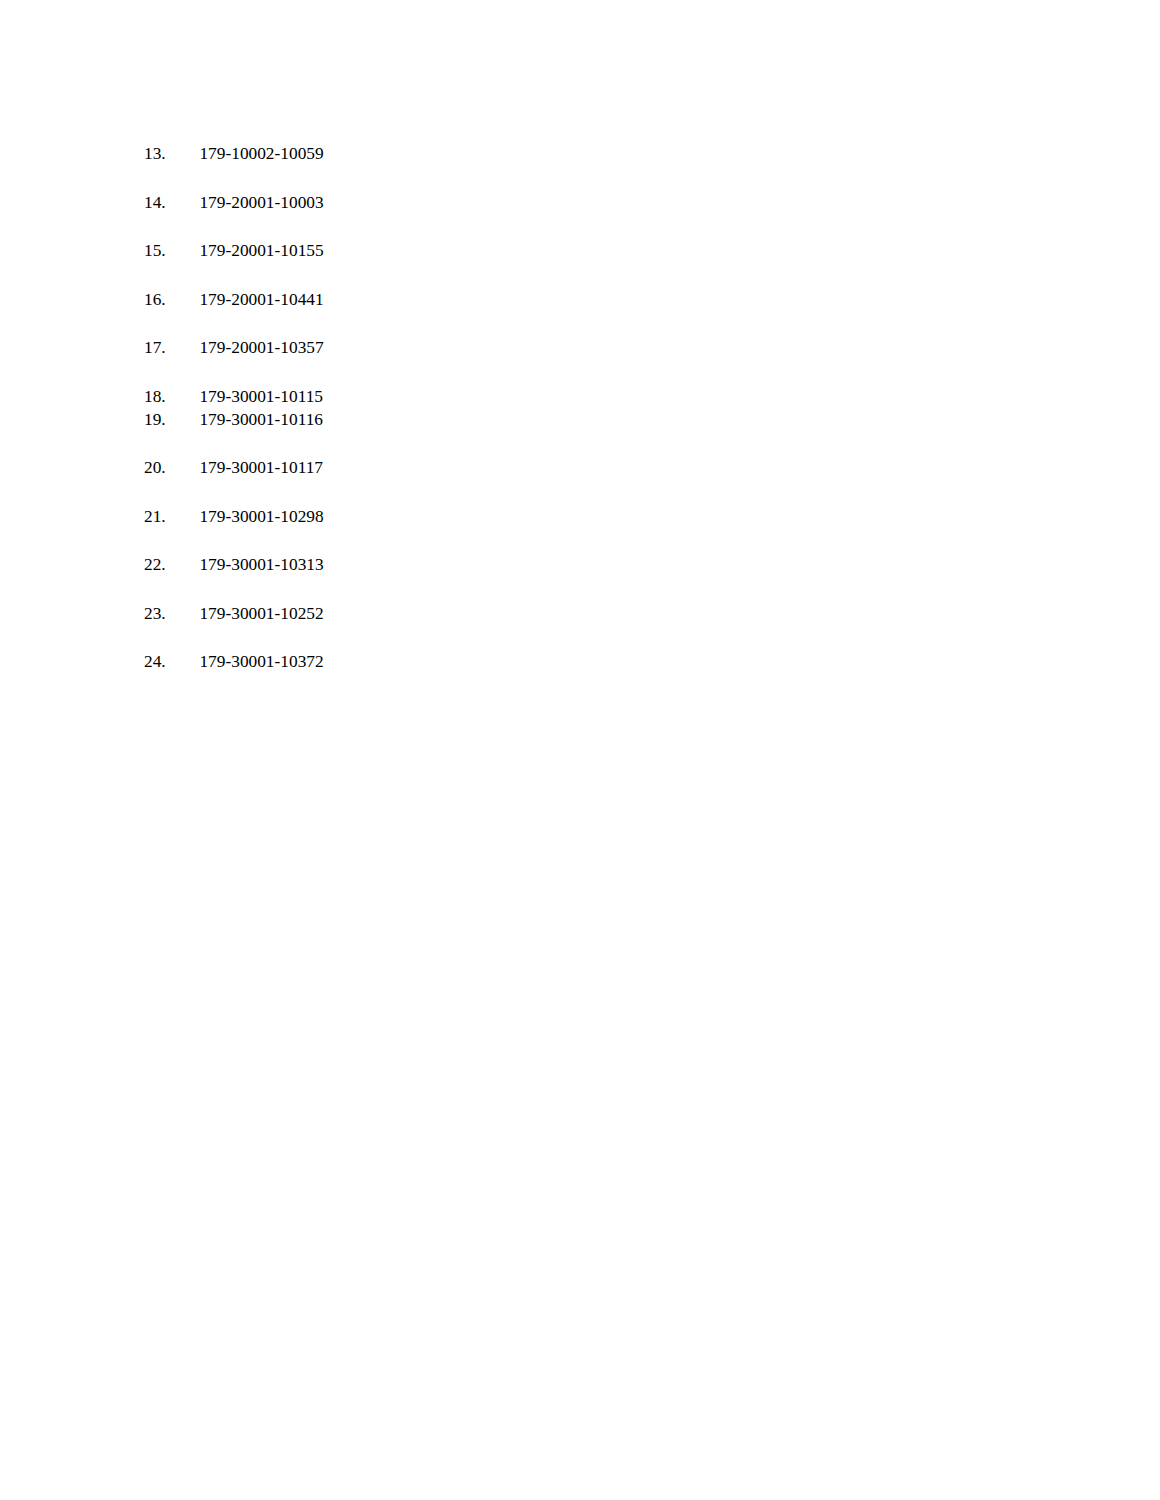13. 179-10002-10059
14. 179-20001-10003
15. 179-20001-10155
16. 179-20001-10441
17. 179-20001-10357
18. 179-30001-10115
19. 179-30001-10116
20. 179-30001-10117
21. 179-30001-10298
22. 179-30001-10313
23. 179-30001-10252
24. 179-30001-10372